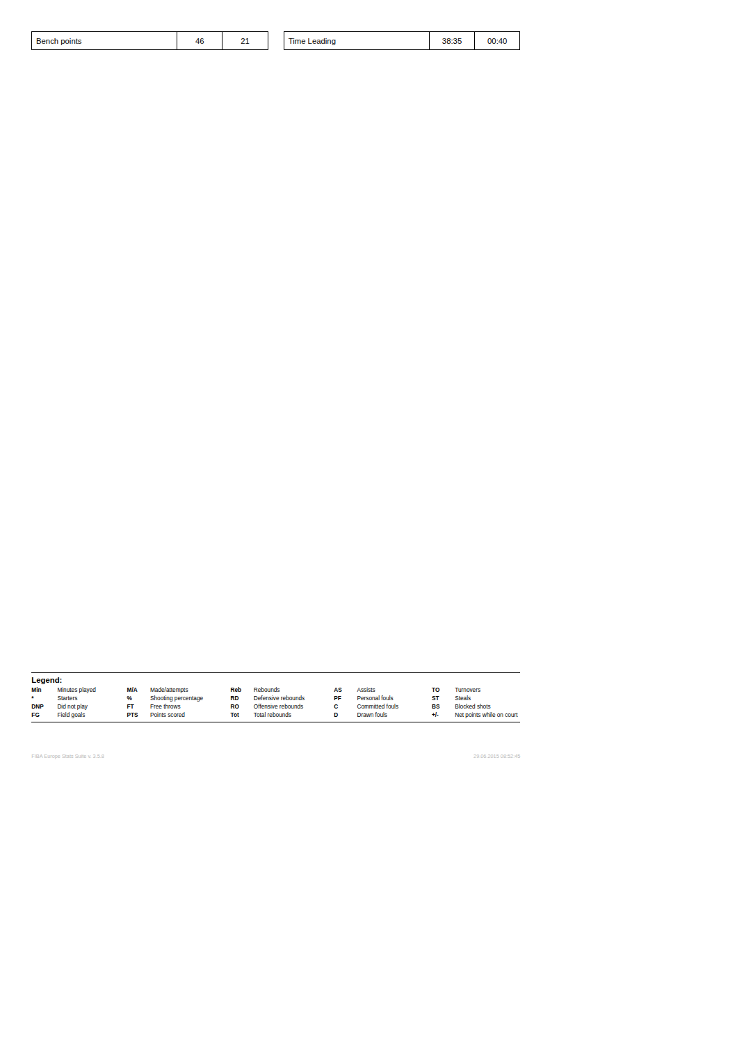| Bench points | 46 | 21 |
| Time Leading | 38:35 | 00:40 |
Legend:
| Min | Minutes played | M/A | Made/attempts | Reb | Rebounds | AS | Assists | TO | Turnovers |
| * | Starters | % | Shooting percentage | RD | Defensive rebounds | PF | Personal fouls | ST | Steals |
| DNP | Did not play | FT | Free throws | RO | Offensive rebounds | C | Committed fouls | BS | Blocked shots |
| FG | Field goals | PTS | Points scored | Tot | Total rebounds | D | Drawn fouls | +/- | Net points while on court |
FIBA Europe Stats Suite v. 3.5.8 29.06.2015 08:52:45